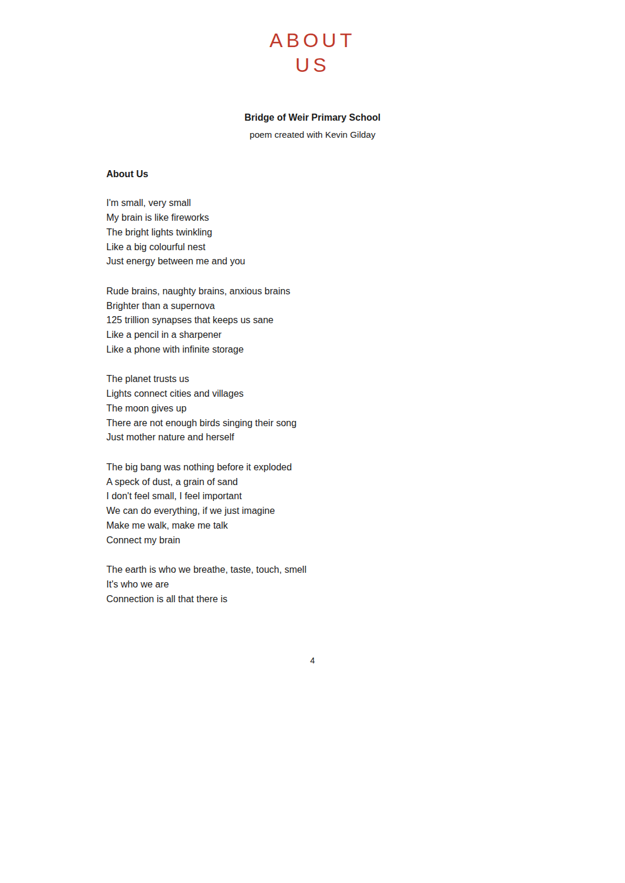ABOUT
US
Bridge of Weir Primary School
poem created with Kevin Gilday
About Us
I'm small, very small
My brain is like fireworks
The bright lights twinkling
Like a big colourful nest
Just energy between me and you
Rude brains, naughty brains, anxious brains
Brighter than a supernova
125 trillion synapses that keeps us sane
Like a pencil in a sharpener
Like a phone with infinite storage
The planet trusts us
Lights connect cities and villages
The moon gives up
There are not enough birds singing their song
Just mother nature and herself
The big bang was nothing before it exploded
A speck of dust, a grain of sand
I don't feel small, I feel important
We can do everything, if we just imagine
Make me walk, make me talk
Connect my brain
The earth is who we breathe, taste, touch, smell
It's who we are
Connection is all that there is
4